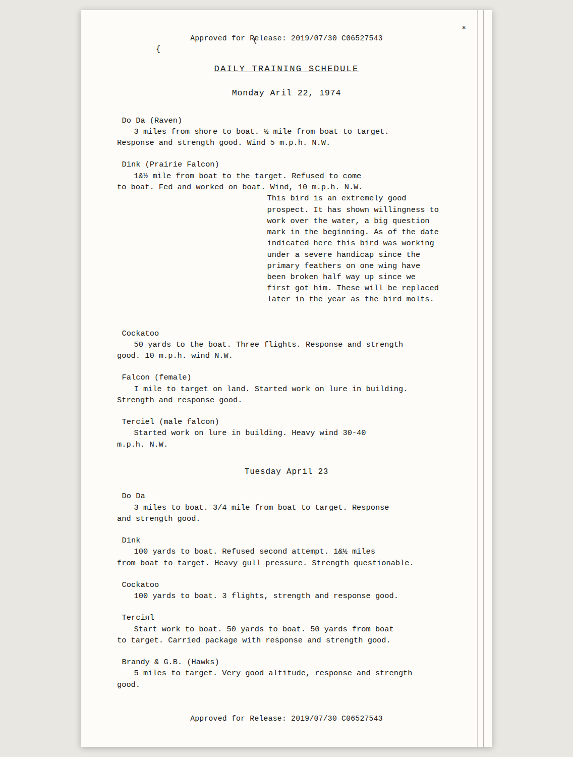✱
(
{
Approved for Release: 2019/07/30 C06527543
DAILY TRAINING SCHEDULE
Monday Aril 22, 1974
Do Da (Raven) 3 miles from shore to boat. ½ mile from boat to target. Response and strength good. Wind 5 m.p.h. N.W.
Dink (Prairie Falcon) 1&½ mile from boat to the target. Refused to come to boat. Fed and worked on boat. Wind, 10 m.p.h. N.W.
This bird is an extremely good prospect. It has shown willingness to work over the water, a big question mark in the beginning. As of the date indicated here this bird was working under a severe handicap since the primary feathers on one wing have been broken half way up since we first got him. These will be replaced later in the year as the bird molts.
Cockatoo 50 yards to the boat. Three flights. Response and strength good. 10 m.p.h. wind N.W.
Falcon (female) I mile to target on land. Started work on lure in building. Strength and response good.
Terciel (male falcon) Started work on lure in building. Heavy wind 30-40 m.p.h. N.W.
Tuesday April 23
Do Da 3 miles to boat. 3/4 mile from boat to target. Response and strength good.
Dink 100 yards to boat. Refused second attempt. 1&½ miles from boat to target. Heavy gull pressure. Strength questionable.
Cockatoo 100 yards to boat. 3 flights, strength and response good.
Terciᴙl Start work to boat. 50 yards to boat. 50 yards from boat to target. Carried package with response and strength good.
Brandy & G.B. (Hawks) 5 miles to target. Very good altitude, response and strength good.
Approved for Release: 2019/07/30 C06527543